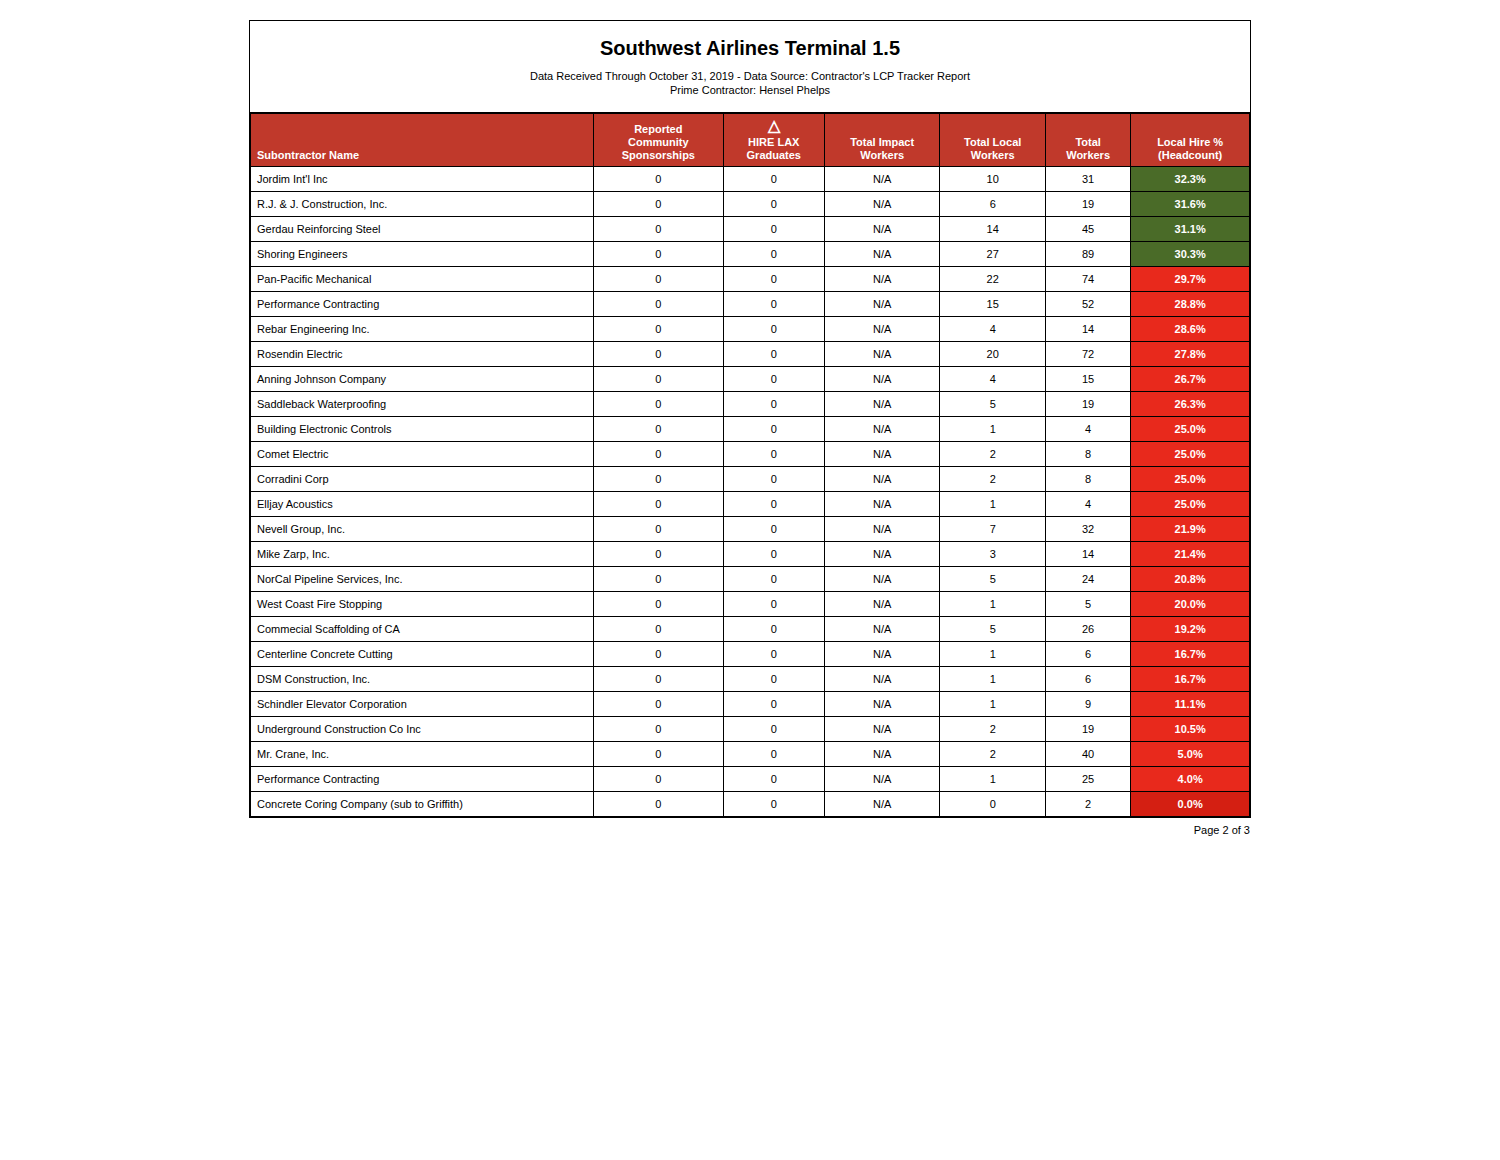Southwest Airlines Terminal 1.5
Data Received Through October 31, 2019 - Data Source: Contractor's LCP Tracker Report
Prime Contractor: Hensel Phelps
| Subontractor Name | Reported Community Sponsorships | △ HIRE LAX Graduates | Total Impact Workers | Total Local Workers | Total Workers | Local Hire % (Headcount) |
| --- | --- | --- | --- | --- | --- | --- |
| Jordim Int'l Inc | 0 | 0 | N/A | 10 | 31 | 32.3% |
| R.J. & J. Construction, Inc. | 0 | 0 | N/A | 6 | 19 | 31.6% |
| Gerdau Reinforcing Steel | 0 | 0 | N/A | 14 | 45 | 31.1% |
| Shoring Engineers | 0 | 0 | N/A | 27 | 89 | 30.3% |
| Pan-Pacific Mechanical | 0 | 0 | N/A | 22 | 74 | 29.7% |
| Performance Contracting | 0 | 0 | N/A | 15 | 52 | 28.8% |
| Rebar Engineering Inc. | 0 | 0 | N/A | 4 | 14 | 28.6% |
| Rosendin Electric | 0 | 0 | N/A | 20 | 72 | 27.8% |
| Anning Johnson Company | 0 | 0 | N/A | 4 | 15 | 26.7% |
| Saddleback Waterproofing | 0 | 0 | N/A | 5 | 19 | 26.3% |
| Building Electronic Controls | 0 | 0 | N/A | 1 | 4 | 25.0% |
| Comet Electric | 0 | 0 | N/A | 2 | 8 | 25.0% |
| Corradini Corp | 0 | 0 | N/A | 2 | 8 | 25.0% |
| Elljay Acoustics | 0 | 0 | N/A | 1 | 4 | 25.0% |
| Nevell Group, Inc. | 0 | 0 | N/A | 7 | 32 | 21.9% |
| Mike Zarp, Inc. | 0 | 0 | N/A | 3 | 14 | 21.4% |
| NorCal Pipeline Services, Inc. | 0 | 0 | N/A | 5 | 24 | 20.8% |
| West Coast Fire Stopping | 0 | 0 | N/A | 1 | 5 | 20.0% |
| Commecial Scaffolding of CA | 0 | 0 | N/A | 5 | 26 | 19.2% |
| Centerline Concrete Cutting | 0 | 0 | N/A | 1 | 6 | 16.7% |
| DSM Construction, Inc. | 0 | 0 | N/A | 1 | 6 | 16.7% |
| Schindler Elevator Corporation | 0 | 0 | N/A | 1 | 9 | 11.1% |
| Underground Construction Co Inc | 0 | 0 | N/A | 2 | 19 | 10.5% |
| Mr. Crane, Inc. | 0 | 0 | N/A | 2 | 40 | 5.0% |
| Performance Contracting | 0 | 0 | N/A | 1 | 25 | 4.0% |
| Concrete Coring Company (sub to Griffith) | 0 | 0 | N/A | 0 | 2 | 0.0% |
Page 2 of 3